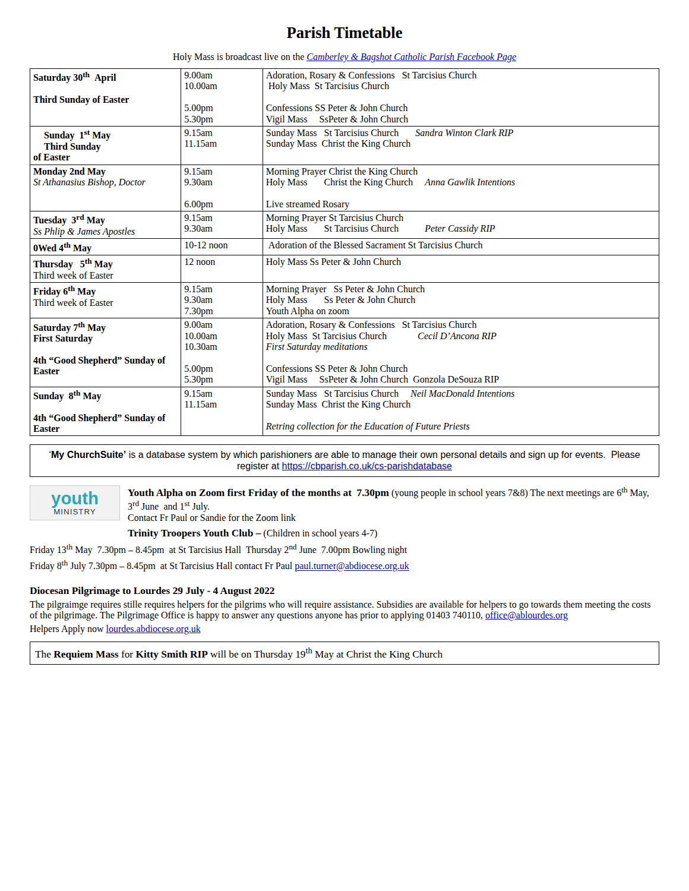Parish Timetable
Holy Mass is broadcast live on the Camberley & Bagshot Catholic Parish Facebook Page
| Saturday 30 th April Third Sunday of Easter | 9.00am 10.00am 5.00pm 5.30pm | Adoration, Rosary & Confessions St Tarcisius Church Holy Mass St Tarcisius Church Confessions SS Peter & John Church Vigil Mass SsPeter & John Church |
| Sunday 1 st May Third Sunday of Easter | 9.15am 11.15am | Sunday Mass St Tarcisius Church Sandra Winton Clark RIP Sunday Mass Christ the King Church |
| Monday 2nd May St Athanasius Bishop, Doctor | 9.15am 9.30am 6.00pm | Morning Prayer Christ the King Church Holy Mass Christ the King Church Anna Gawlik Intentions Live streamed Rosary |
| Tuesday 3 rd May Ss Phlip & James Apostles | 9.15am 9.30am | Morning Prayer St Tarcisius Church Holy Mass St Tarcisius Church Peter Cassidy RIP |
| 0Wed 4 th May | 10-12 noon | Adoration of the Blessed Sacrament St Tarcisius Church |
| Thursday 5 th May Third week of Easter | 12 noon | Holy Mass Ss Peter & John Church |
| Friday 6 th May Third week of Easter | 9.15am 9.30am 7.30pm | Morning Prayer Ss Peter & John Church Holy Mass Ss Peter & John Church Youth Alpha on zoom |
| Saturday 7 th May First Saturday 4th “Good Shepherd” Sunday of Easter | 9.00am 10.00am 10.30am 5.00pm 5.30pm | Adoration, Rosary & Confessions St Tarcisius Church Holy Mass St Tarcisius Church Cecil D’Ancona RIP First Saturday meditations Confessions SS Peter & John Church Vigil Mass SsPeter & John Church Gonzola DeSouza RIP |
| Sunday 8 th May 4th “Good Shepherd” Sunday of Easter | 9.15am 11.15am | Sunday Mass St Tarcisius Church Neil MacDonald Intentions Sunday Mass Christ the King Church Retring collection for the Education of Future Priests |
‘My ChurchSuite’ is a database system by which parishioners are able to manage their own personal details and sign up for events. Please register at https://cbparish.co.uk/cs-parishdatabase
youth MINISTRY
Youth Alpha on Zoom first Friday of the months at 7.30pm (young people in school years 7&8) The next meetings are 6th May, 3rd June and 1st July.
Contact Fr Paul or Sandie for the Zoom link
Trinity Troopers Youth Club – (Children in school years 4-7)
Friday 13th May 7.30pm – 8.45pm at St Tarcisius Hall Thursday 2nd June 7.00pm Bowling night
Friday 8th July 7.30pm – 8.45pm at St Tarcisius Hall contact Fr Paul paul.turner@abdiocese.org.uk
Diocesan Pilgrimage to Lourdes 29 July - 4 August 2022
The pilgraimge requires stille requires helpers for the pilgrims who will require assistance. Subsidies are available for helpers to go towards them meeting the costs of the pilgrimage. The Pilgrimage Office is happy to answer any questions anyone has prior to applying 01403 740110, office@ablourdes.org
Helpers Apply now lourdes.abdiocese.org.uk
The Requiem Mass for Kitty Smith RIP will be on Thursday 19th May at Christ the King Church